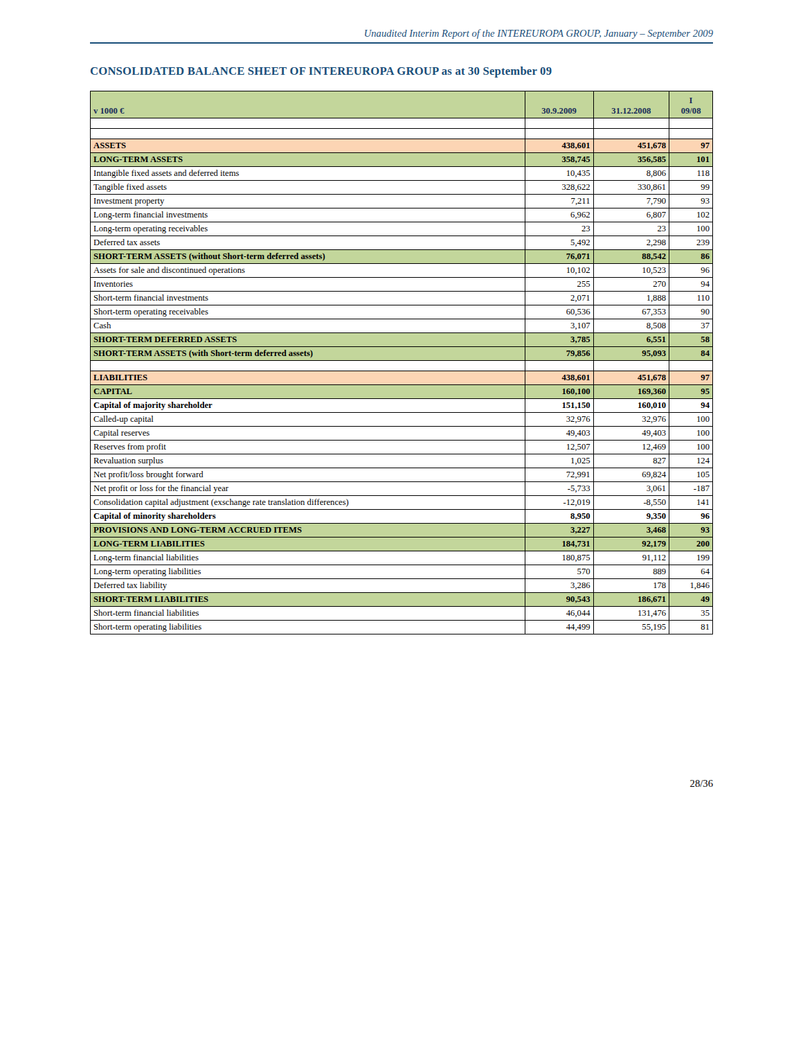Unaudited Interim Report of the INTEREUROPA GROUP, January – September 2009
CONSOLIDATED BALANCE SHEET OF INTEREUROPA GROUP as at 30 September 09
| v 1000 € | 30.9.2009 | 31.12.2008 | I 09/08 |
| --- | --- | --- | --- |
| ASSETS | 438,601 | 451,678 | 97 |
| LONG-TERM ASSETS | 358,745 | 356,585 | 101 |
| Intangible fixed assets and deferred items | 10,435 | 8,806 | 118 |
| Tangible fixed assets | 328,622 | 330,861 | 99 |
| Investment property | 7,211 | 7,790 | 93 |
| Long-term financial investments | 6,962 | 6,807 | 102 |
| Long-term operating receivables | 23 | 23 | 100 |
| Deferred tax assets | 5,492 | 2,298 | 239 |
| SHORT-TERM ASSETS (without Short-term deferred assets) | 76,071 | 88,542 | 86 |
| Assets for sale and discontinued operations | 10,102 | 10,523 | 96 |
| Inventories | 255 | 270 | 94 |
| Short-term financial investments | 2,071 | 1,888 | 110 |
| Short-term operating receivables | 60,536 | 67,353 | 90 |
| Cash | 3,107 | 8,508 | 37 |
| SHORT-TERM DEFERRED ASSETS | 3,785 | 6,551 | 58 |
| SHORT-TERM ASSETS (with Short-term deferred assets) | 79,856 | 95,093 | 84 |
| LIABILITIES | 438,601 | 451,678 | 97 |
| CAPITAL | 160,100 | 169,360 | 95 |
| Capital of majority shareholder | 151,150 | 160,010 | 94 |
| Called-up capital | 32,976 | 32,976 | 100 |
| Capital reserves | 49,403 | 49,403 | 100 |
| Reserves from profit | 12,507 | 12,469 | 100 |
| Revaluation surplus | 1,025 | 827 | 124 |
| Net profit/loss brought forward | 72,991 | 69,824 | 105 |
| Net profit or loss for the financial year | -5,733 | 3,061 | -187 |
| Consolidation capital adjustment (exschange rate translation differences) | -12,019 | -8,550 | 141 |
| Capital of minority shareholders | 8,950 | 9,350 | 96 |
| PROVISIONS AND LONG-TERM ACCRUED ITEMS | 3,227 | 3,468 | 93 |
| LONG-TERM LIABILITIES | 184,731 | 92,179 | 200 |
| Long-term financial liabilities | 180,875 | 91,112 | 199 |
| Long-term operating liabilities | 570 | 889 | 64 |
| Deferred tax liability | 3,286 | 178 | 1,846 |
| SHORT-TERM LIABILITIES | 90,543 | 186,671 | 49 |
| Short-term financial liabilities | 46,044 | 131,476 | 35 |
| Short-term operating liabilities | 44,499 | 55,195 | 81 |
28/36